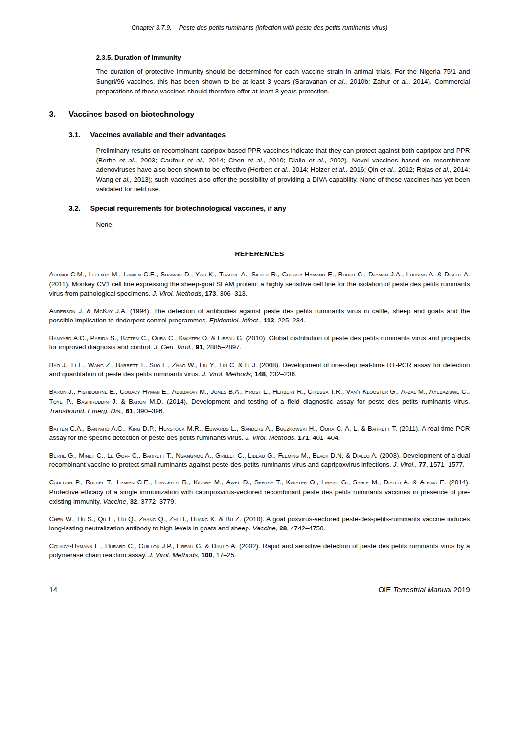Chapter 3.7.9. – Peste des petits ruminants (infection with peste des petits ruminants virus)
2.3.5. Duration of immunity
The duration of protective immunity should be determined for each vaccine strain in animal trials. For the Nigeria 75/1 and Sungri/96 vaccines, this has been shown to be at least 3 years (Saravanan et al., 2010b; Zahur et al., 2014). Commercial preparations of these vaccines should therefore offer at least 3 years protection.
3. Vaccines based on biotechnology
3.1. Vaccines available and their advantages
Preliminary results on recombinant capripox-based PPR vaccines indicate that they can protect against both capripox and PPR (Berhe et al., 2003; Caufour et al., 2014; Chen et al., 2010; Diallo et al., 2002). Novel vaccines based on recombinant adenoviruses have also been shown to be effective (Herbert et al., 2014; Holzer et al., 2016; Qin et al., 2012; Rojas et al., 2014; Wang et al., 2013); such vaccines also offer the possibility of providing a DIVA capability. None of these vaccines has yet been validated for field use.
3.2. Special requirements for biotechnological vaccines, if any
None.
REFERENCES
Adombi C.M., Lelenta M., Lamien C.E., Shamaki D., Yao K., Traoré A., Silber R., Couacy-Hymann E., Bodjo C., Djaman J.A., Luckins A. & Diallo A. (2011). Monkey CV1 cell line expressing the sheep-goat SLAM protein: a highly sensitive cell line for the isolation of peste des petits ruminants virus from pathological specimens. J. Virol. Methods, 173, 306–313.
Anderson J. & McKay J.A. (1994). The detection of antibodies against peste des petits ruminants virus in cattle, sheep and goats and the possible implication to rinderpest control programmes. Epidemiol. Infect., 112, 225–234.
Banyard A.C., Parida S., Batten C., Oura C., Kwiatek O. & Libeau G. (2010). Global distribution of peste des petits ruminants virus and prospects for improved diagnosis and control. J. Gen. Virol., 91, 2885–2897.
Bao J., Li L., Wang Z., Barrett T., Suo L., Zhao W., Liu Y., Liu C. & Li J. (2008). Development of one-step real-time RT-PCR assay for detection and quantitation of peste des petits ruminants virus. J. Virol. Methods, 148, 232–236.
Baron J., Fishbourne E., Couacy-Hyman E., Abubakar M., Jones B.A., Frost L., Herbert R., Chibssa T.R., Van't Klooster G., Afzal M., Ayebazibwe C., Toye P., Bashiruddin J. & Baron M.D. (2014). Development and testing of a field diagnostic assay for peste des petits ruminants virus. Transbound. Emerg. Dis., 61, 390–396.
Batten C.A., Banyard A.C., King D.P., Henstock M.R., Edwards L., Sanders A., Buczkowski H., Oura C. A. L. & Barrett T. (2011). A real-time PCR assay for the specific detection of peste des petits ruminants virus. J. Virol. Methods, 171, 401–404.
Berhe G., Minet C., Le Goff C., Barrett T., Ngangnou A., Grillet C., Libeau G., Fleming M., Black D.N. & Diallo A. (2003). Development of a dual recombinant vaccine to protect small ruminants against peste-des-petits-ruminants virus and capripoxvirus infections. J. Virol., 77, 1571–1577.
Caufour P., Rufael T., Lamien C.E., Lancelot R., Kidane M., Awel D., Sertse T., Kwiatek O., Libeau G., Sahle M., Diallo A. & Albina E. (2014). Protective efficacy of a single immunization with capripoxvirus-vectored recombinant peste des petits ruminants vaccines in presence of pre-existing immunity. Vaccine, 32, 3772–3779.
Chen W., Hu S., Qu L., Hu Q., Zhang Q., Zhi H., Huang K. & Bu Z. (2010). A goat poxvirus-vectored peste-des-petits-ruminants vaccine induces long-lasting neutralization antibody to high levels in goats and sheep. Vaccine, 28, 4742–4750.
Couacy-Hymann E., Hurard C., Guillou J.P., Libeau G. & Diallo A. (2002). Rapid and sensitive detection of peste des petits ruminants virus by a polymerase chain reaction assay. J. Virol. Methods, 100, 17–25.
14 OIE Terrestrial Manual 2019